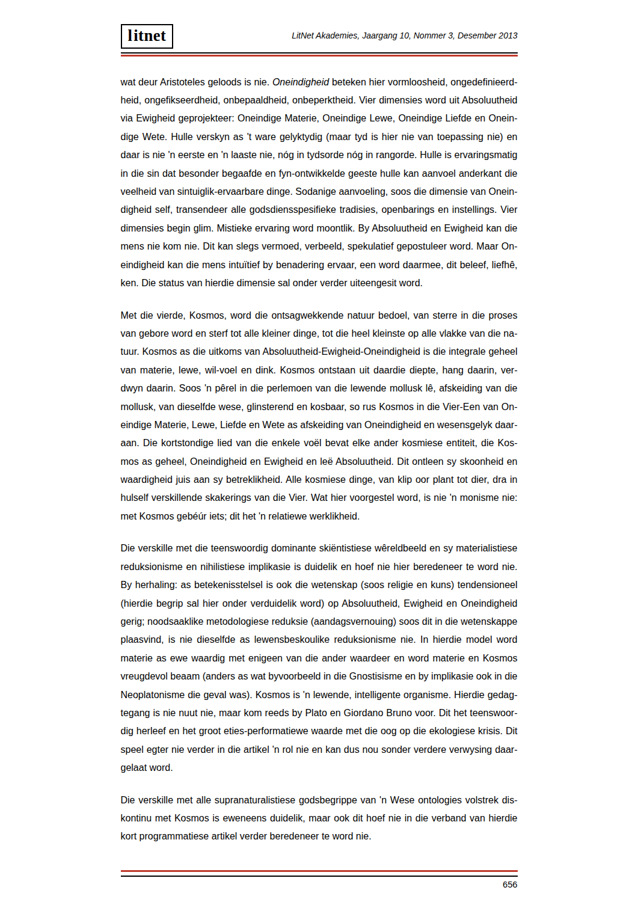l  itnet
LitNet Akademies, Jaargang 10, Nommer 3, Desember 2013
wat deur Aristoteles geloods is nie. Oneindigheid beteken hier vormloosheid, ongedefinieerdheid, ongefikseerdheid, onbepaaldheid, onbeperktheid. Vier dimensies word uit Absoluutheid via Ewigheid geprojekteer: Oneindige Materie, Oneindige Lewe, Oneindige Liefde en Oneindige Wete. Hulle verskyn as 't ware gelyktydig (maar tyd is hier nie van toepassing nie) en daar is nie 'n eerste en 'n laaste nie, nóg in tydsorde nóg in rangorde. Hulle is ervaringsmatig in die sin dat besonder begaafde en fyn-ontwikkelde geeste hulle kan aanvoel anderkant die veelheid van sintuiglik-ervaarbare dinge. Sodanige aanvoeling, soos die dimensie van Oneindigheid self, transendeer alle godsdiensspesifieke tradisies, openbarings en instellings. Vier dimensies begin glim. Mistieke ervaring word moontlik. By Absoluutheid en Ewigheid kan die mens nie kom nie. Dit kan slegs vermoed, verbeeld, spekulatief gepostuleer word. Maar Oneindigheid kan die mens intuïtief by benadering ervaar, een word daarmee, dit beleef, liefhê, ken. Die status van hierdie dimensie sal onder verder uiteengesit word.
Met die vierde, Kosmos, word die ontsagwekkende natuur bedoel, van sterre in die proses van gebore word en sterf tot alle kleiner dinge, tot die heel kleinste op alle vlakke van die natuur. Kosmos as die uitkoms van Absoluutheid-Ewigheid-Oneindigheid is die integrale geheel van materie, lewe, wil-voel en dink. Kosmos ontstaan uit daardie diepte, hang daarin, verdwyn daarin. Soos 'n pêrel in die perlemoen van die lewende mollusk lê, afskeiding van die mollusk, van dieselfde wese, glinsterend en kosbaar, so rus Kosmos in die Vier-Een van Oneindige Materie, Lewe, Liefde en Wete as afskeiding van Oneindigheid en wesensgelyk daaraan. Die kortstondige lied van die enkele voël bevat elke ander kosmiese entiteit, die Kosmos as geheel, Oneindigheid en Ewigheid en leë Absoluutheid. Dit ontleen sy skoonheid en waardigheid juis aan sy betreklikheid. Alle kosmiese dinge, van klip oor plant tot dier, dra in hulself verskillende skakerings van die Vier. Wat hier voorgestel word, is nie 'n monisme nie: met Kosmos gebéúr iets; dit het 'n relatiewe werklikheid.
Die verskille met die teenswoordig dominante skiëntistiese wêreldbeeld en sy materialistiese reduksionisme en nihilistiese implikasie is duidelik en hoef nie hier beredeneer te word nie. By herhaling: as betekenisstelsel is ook die wetenskap (soos religie en kuns) tendensioneel (hierdie begrip sal hier onder verduidelik word) op Absoluutheid, Ewigheid en Oneindigheid gerig; noodsaaklike metodologiese reduksie (aandagsvernouing) soos dit in die wetenskappe plaasvind, is nie dieselfde as lewensbeskoulike reduksionisme nie. In hierdie model word materie as ewe waardig met enigeen van die ander waardeer en word materie en Kosmos vreugdevol beaam (anders as wat byvoorbeeld in die Gnostisisme en by implikasie ook in die Neoplatonisme die geval was). Kosmos is 'n lewende, intelligente organisme. Hierdie gedagtegang is nie nuut nie, maar kom reeds by Plato en Giordano Bruno voor. Dit het teenswoordig herleef en het groot eties-performatiewe waarde met die oog op die ekologiese krisis. Dit speel egter nie verder in die artikel 'n rol nie en kan dus nou sonder verdere verwysing daargelaat word.
Die verskille met alle supranaturalistiese godsbegrippe van 'n Wese ontologies volstrek diskontinu met Kosmos is eweneens duidelik, maar ook dit hoef nie in die verband van hierdie kort programmatiese artikel verder beredeneer te word nie.
656